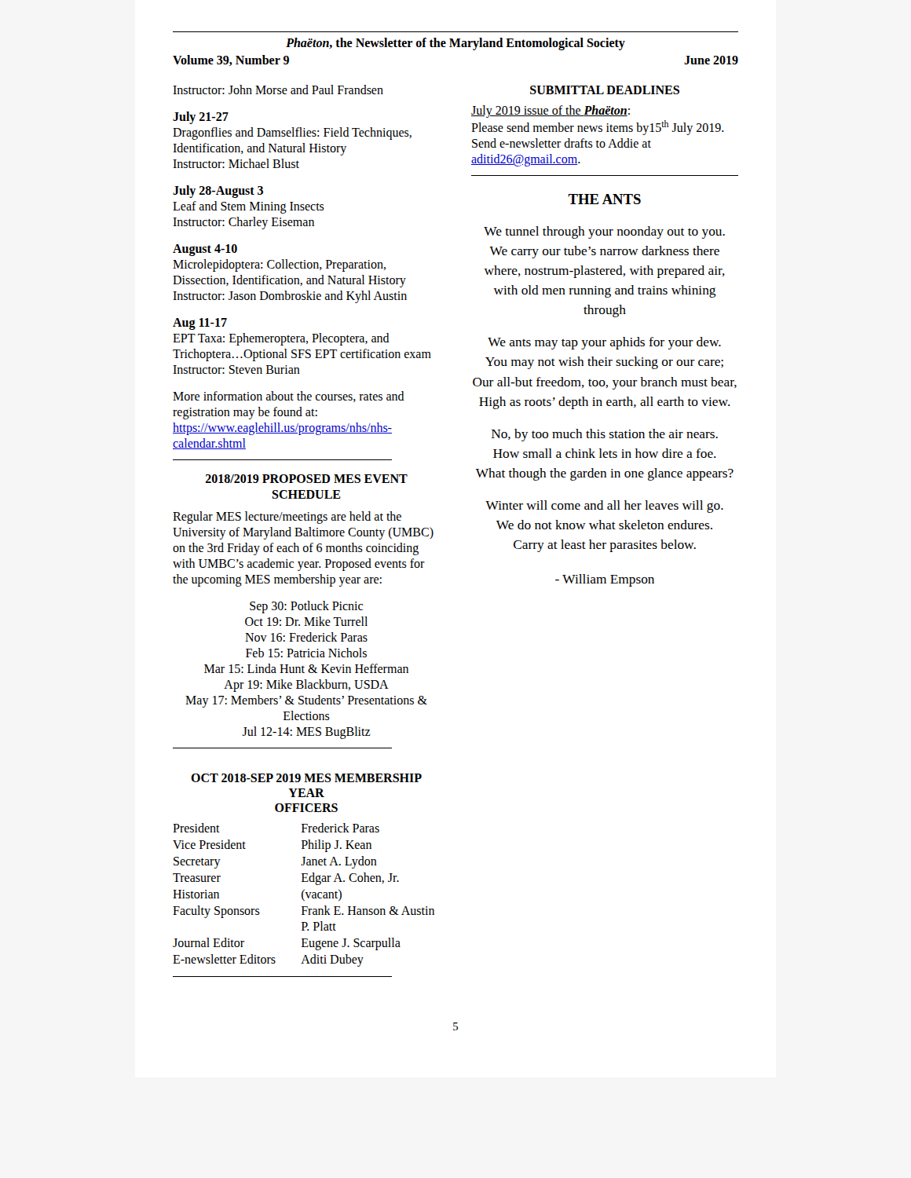Phaëton, the Newsletter of the Maryland Entomological Society
Volume 39, Number 9 June 2019
Instructor: John Morse and Paul Frandsen
July 21-27
Dragonflies and Damselflies: Field Techniques, Identification, and Natural History
Instructor: Michael Blust
July 28-August 3
Leaf and Stem Mining Insects
Instructor: Charley Eiseman
August 4-10
Microlepidoptera: Collection, Preparation, Dissection, Identification, and Natural History
Instructor: Jason Dombroskie and Kyhl Austin
Aug 11-17
EPT Taxa: Ephemeroptera, Plecoptera, and Trichoptera…Optional SFS EPT certification exam
Instructor: Steven Burian
More information about the courses, rates and registration may be found at:
https://www.eaglehill.us/programs/nhs/nhs-calendar.shtml
2018/2019 Proposed MES Event Schedule
Regular MES lecture/meetings are held at the University of Maryland Baltimore County (UMBC) on the 3rd Friday of each of 6 months coinciding with UMBC’s academic year. Proposed events for the upcoming MES membership year are:
Sep 30: Potluck Picnic
Oct 19: Dr. Mike Turrell
Nov 16: Frederick Paras
Feb 15: Patricia Nichols
Mar 15: Linda Hunt & Kevin Hefferman
Apr 19: Mike Blackburn, USDA
May 17: Members’ & Students’ Presentations & Elections
Jul 12-14: MES BugBlitz
OCT 2018-SEP 2019 MES MEMBERSHIP YEAR
OFFICERS
| President | Frederick Paras |
| Vice President | Philip J. Kean |
| Secretary | Janet A. Lydon |
| Treasurer | Edgar A. Cohen, Jr. |
| Historian | (vacant) |
| Faculty Sponsors | Frank E. Hanson & Austin P. Platt |
| Journal Editor | Eugene J. Scarpulla |
| E-newsletter Editors | Aditi Dubey |
SUBMITTAL DEADLINES
July 2019 issue of the Phaëton:
Please send member news items by15th July 2019.
Send e-newsletter drafts to Addie at aditid26@gmail.com.
THE ANTS
We tunnel through your noonday out to you.
We carry our tube’s narrow darkness there
where, nostrum-plastered, with prepared air,
with old men running and trains whining through
We ants may tap your aphids for your dew.
You may not wish their sucking or our care;
Our all-but freedom, too, your branch must bear,
High as roots’ depth in earth, all earth to view.
No, by too much this station the air nears.
How small a chink lets in how dire a foe.
What though the garden in one glance appears?
Winter will come and all her leaves will go.
We do not know what skeleton endures.
Carry at least her parasites below.
- William Empson
5